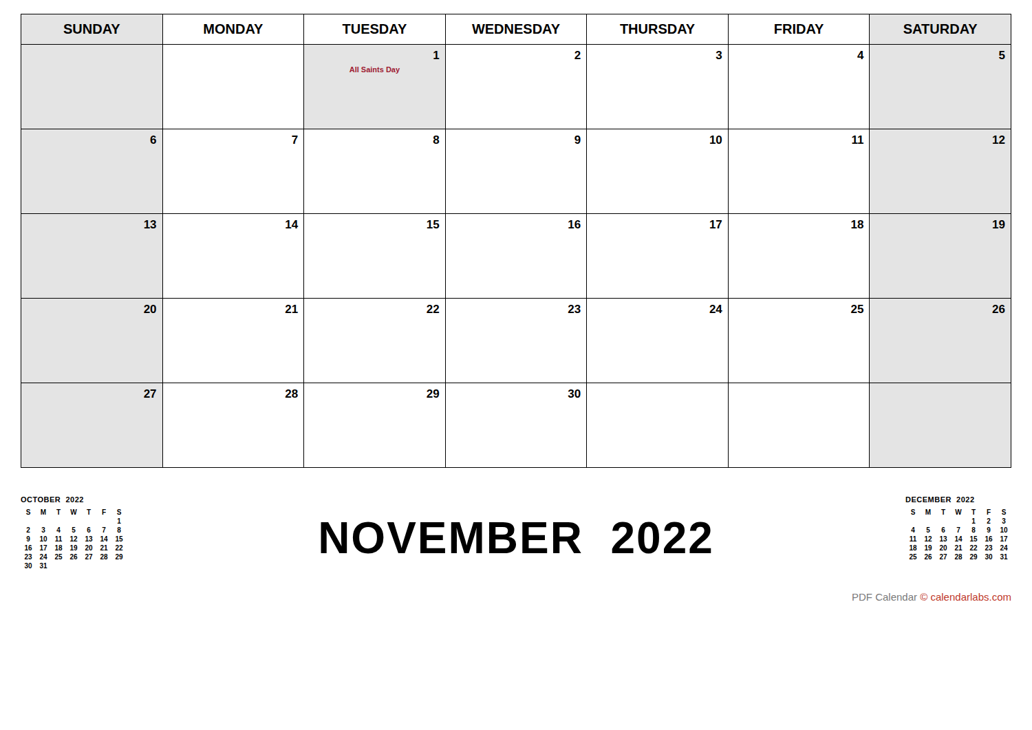| SUNDAY | MONDAY | TUESDAY | WEDNESDAY | THURSDAY | FRIDAY | SATURDAY |
| --- | --- | --- | --- | --- | --- | --- |
| | | 1 All Saints Day | 2 | 3 | 4 | 5 |
| 6 | 7 | 8 | 9 | 10 | 11 | 12 |
| 13 | 14 | 15 | 16 | 17 | 18 | 19 |
| 20 | 21 | 22 | 23 | 24 | 25 | 26 |
| 27 | 28 | 29 | 30 | | | |
OCTOBER 2022
| S | M | T | W | T | F | S |
| --- | --- | --- | --- | --- | --- | --- |
| | | | | | | 1 |
| 2 | 3 | 4 | 5 | 6 | 7 | 8 |
| 9 | 10 | 11 | 12 | 13 | 14 | 15 |
| 16 | 17 | 18 | 19 | 20 | 21 | 22 |
| 23 | 24 | 25 | 26 | 27 | 28 | 29 |
| 30 | 31 | | | | | |
NOVEMBER 2022
DECEMBER 2022
| S | M | T | W | T | F | S |
| --- | --- | --- | --- | --- | --- | --- |
| | | | | 1 | 2 | 3 |
| 4 | 5 | 6 | 7 | 8 | 9 | 10 |
| 11 | 12 | 13 | 14 | 15 | 16 | 17 |
| 18 | 19 | 20 | 21 | 22 | 23 | 24 |
| 25 | 26 | 27 | 28 | 29 | 30 | 31 |
PDF Calendar © calendarlabs.com